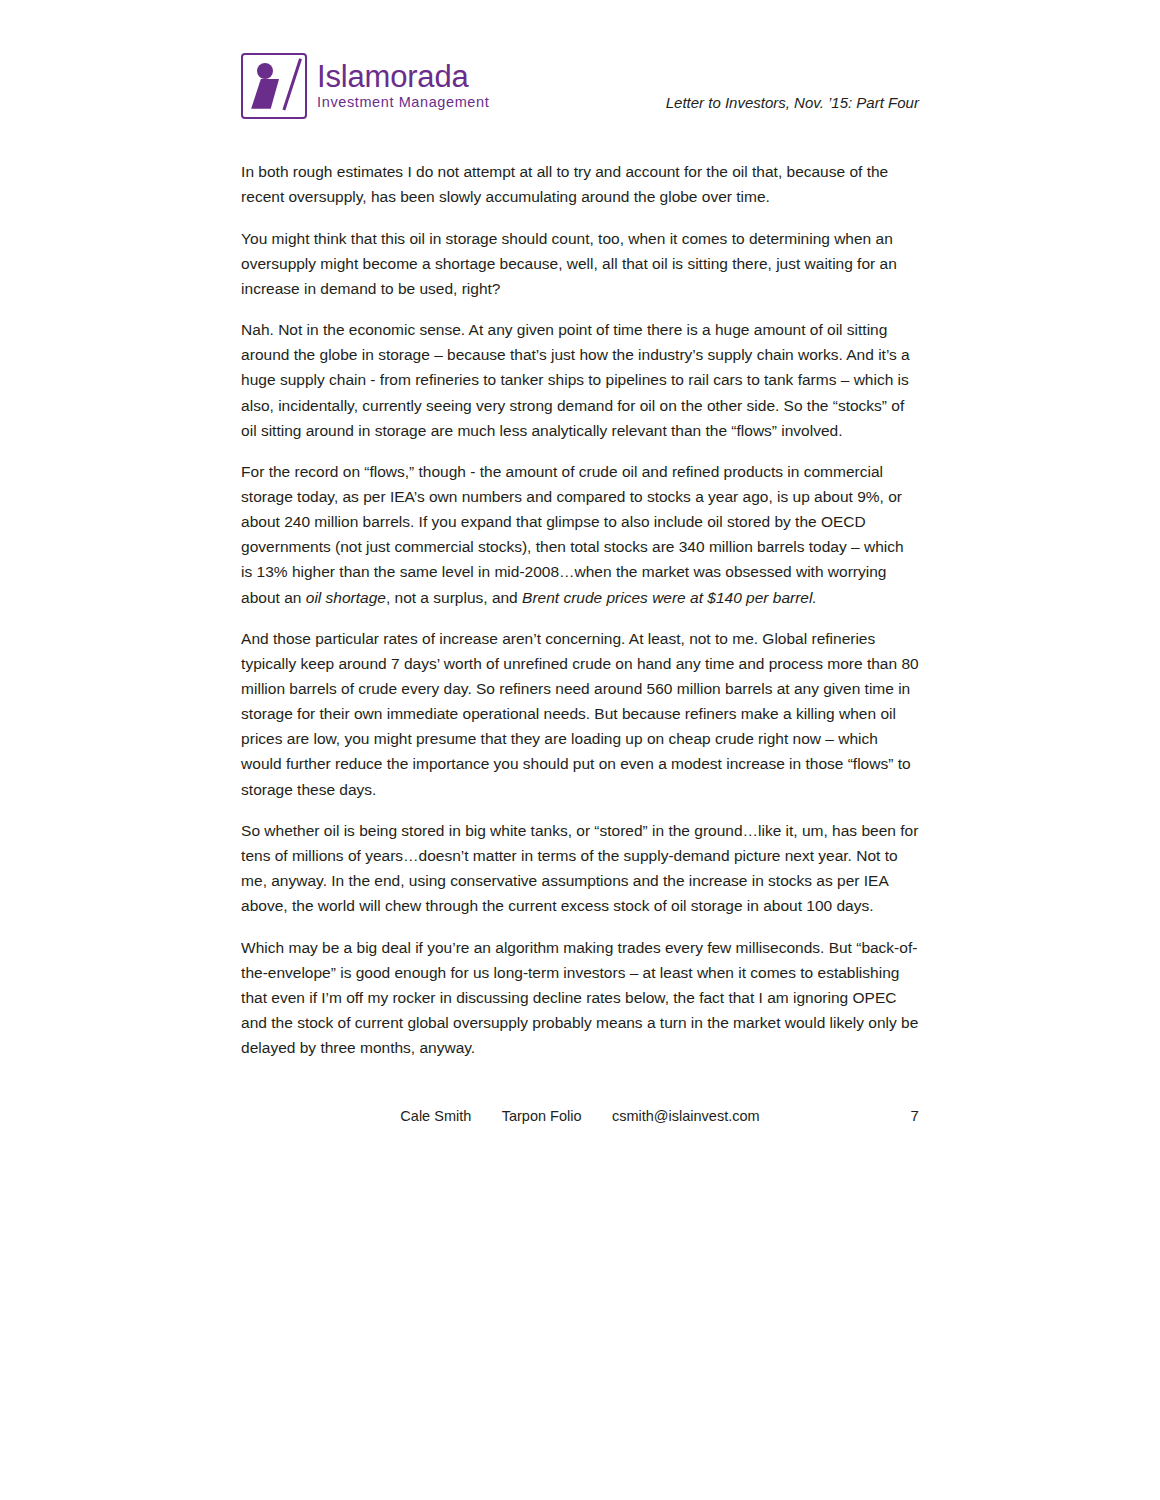Islamorada
Investment Management
Letter to Investors, Nov. ’15: Part Four
In both rough estimates I do not attempt at all to try and account for the oil that, because of the recent oversupply, has been slowly accumulating around the globe over time.
You might think that this oil in storage should count, too, when it comes to determining when an oversupply might become a shortage because, well, all that oil is sitting there, just waiting for an increase in demand to be used, right?
Nah. Not in the economic sense. At any given point of time there is a huge amount of oil sitting around the globe in storage – because that’s just how the industry’s supply chain works. And it’s a huge supply chain - from refineries to tanker ships to pipelines to rail cars to tank farms – which is also, incidentally, currently seeing very strong demand for oil on the other side. So the “stocks” of oil sitting around in storage are much less analytically relevant than the “flows” involved.
For the record on “flows,” though - the amount of crude oil and refined products in commercial storage today, as per IEA’s own numbers and compared to stocks a year ago, is up about 9%, or about 240 million barrels. If you expand that glimpse to also include oil stored by the OECD governments (not just commercial stocks), then total stocks are 340 million barrels today – which is 13% higher than the same level in mid-2008…when the market was obsessed with worrying about an oil shortage, not a surplus, and Brent crude prices were at $140 per barrel.
And those particular rates of increase aren’t concerning. At least, not to me. Global refineries typically keep around 7 days’ worth of unrefined crude on hand any time and process more than 80 million barrels of crude every day. So refiners need around 560 million barrels at any given time in storage for their own immediate operational needs. But because refiners make a killing when oil prices are low, you might presume that they are loading up on cheap crude right now – which would further reduce the importance you should put on even a modest increase in those “flows” to storage these days.
So whether oil is being stored in big white tanks, or “stored” in the ground…like it, um, has been for tens of millions of years…doesn’t matter in terms of the supply-demand picture next year. Not to me, anyway. In the end, using conservative assumptions and the increase in stocks as per IEA above, the world will chew through the current excess stock of oil storage in about 100 days.
Which may be a big deal if you’re an algorithm making trades every few milliseconds. But “back-of-the-envelope” is good enough for us long-term investors – at least when it comes to establishing that even if I’m off my rocker in discussing decline rates below, the fact that I am ignoring OPEC and the stock of current global oversupply probably means a turn in the market would likely only be delayed by three months, anyway.
Cale Smith Tarpon Folio csmith@islainvest.com 7